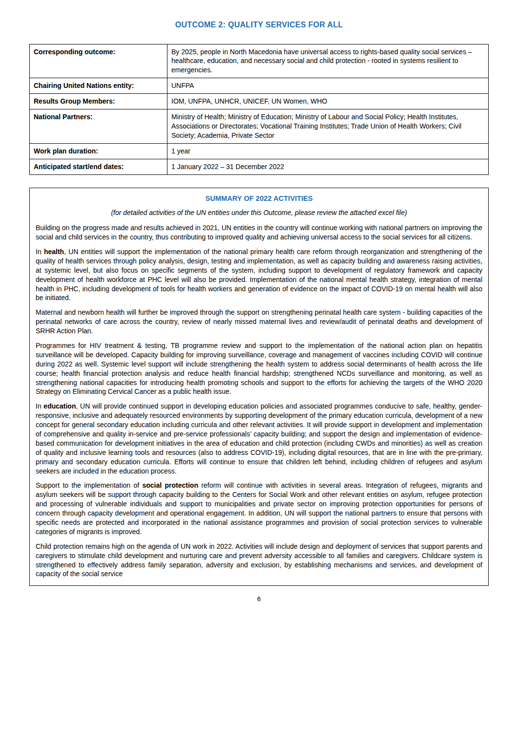OUTCOME 2: QUALITY SERVICES FOR ALL
| Corresponding outcome: | By 2025, people in North Macedonia have universal access to rights-based quality social services – healthcare, education, and necessary social and child protection - rooted in systems resilient to emergencies. |
| Chairing United Nations entity: | UNFPA |
| Results Group Members: | IOM, UNFPA, UNHCR, UNICEF, UN Women, WHO |
| National Partners: | Ministry of Health; Ministry of Education; Ministry of Labour and Social Policy; Health Institutes, Associations or Directorates; Vocational Training Institutes; Trade Union of Health Workers; Civil Society; Academia, Private Sector |
| Work plan duration: | 1 year |
| Anticipated start/end dates: | 1 January 2022 – 31 December 2022 |
SUMMARY OF 2022 ACTIVITIES
(for detailed activities of the UN entities under this Outcome, please review the attached excel file)
Building on the progress made and results achieved in 2021, UN entities in the country will continue working with national partners on improving the social and child services in the country, thus contributing to improved quality and achieving universal access to the social services for all citizens.
In health, UN entities will support the implementation of the national primary health care reform through reorganization and strengthening of the quality of health services through policy analysis, design, testing and implementation, as well as capacity building and awareness raising activities, at systemic level, but also focus on specific segments of the system, including support to development of regulatory framework and capacity development of health workforce at PHC level will also be provided. Implementation of the national mental health strategy, integration of mental health in PHC, including development of tools for health workers and generation of evidence on the impact of COVID-19 on mental health will also be initiated.
Maternal and newborn health will further be improved through the support on strengthening perinatal health care system - building capacities of the perinatal networks of care across the country, review of nearly missed maternal lives and review/audit of perinatal deaths and development of SRHR Action Plan.
Programmes for HIV treatment & testing, TB programme review and support to the implementation of the national action plan on hepatitis surveillance will be developed. Capacity building for improving surveillance, coverage and management of vaccines including COVID will continue during 2022 as well. Systemic level support will include strengthening the health system to address social determinants of health across the life course; health financial protection analysis and reduce health financial hardship; strengthened NCDs surveillance and monitoring, as well as strengthening national capacities for introducing health promoting schools and support to the efforts for achieving the targets of the WHO 2020 Strategy on Eliminating Cervical Cancer as a public health issue.
In education, UN will provide continued support in developing education policies and associated programmes conducive to safe, healthy, gender-responsive, inclusive and adequately resourced environments by supporting development of the primary education curricula, development of a new concept for general secondary education including curricula and other relevant activities. It will provide support in development and implementation of comprehensive and quality in-service and pre-service professionals’ capacity building; and support the design and implementation of evidence-based communication for development initiatives in the area of education and child protection (including CWDs and minorities) as well as creation of quality and inclusive learning tools and resources (also to address COVID-19), including digital resources, that are in line with the pre-primary, primary and secondary education curricula. Efforts will continue to ensure that children left behind, including children of refugees and asylum seekers are included in the education process.
Support to the implementation of social protection reform will continue with activities in several areas. Integration of refugees, migrants and asylum seekers will be support through capacity building to the Centers for Social Work and other relevant entities on asylum, refugee protection and processing of vulnerable individuals and support to municipalities and private sector on improving protection opportunities for persons of concern through capacity development and operational engagement. In addition, UN will support the national partners to ensure that persons with specific needs are protected and incorporated in the national assistance programmes and provision of social protection services to vulnerable categories of migrants is improved.
Child protection remains high on the agenda of UN work in 2022. Activities will include design and deployment of services that support parents and caregivers to stimulate child development and nurturing care and prevent adversity accessible to all families and caregivers. Childcare system is strengthened to effectively address family separation, adversity and exclusion, by establishing mechanisms and services, and development of capacity of the social service
6